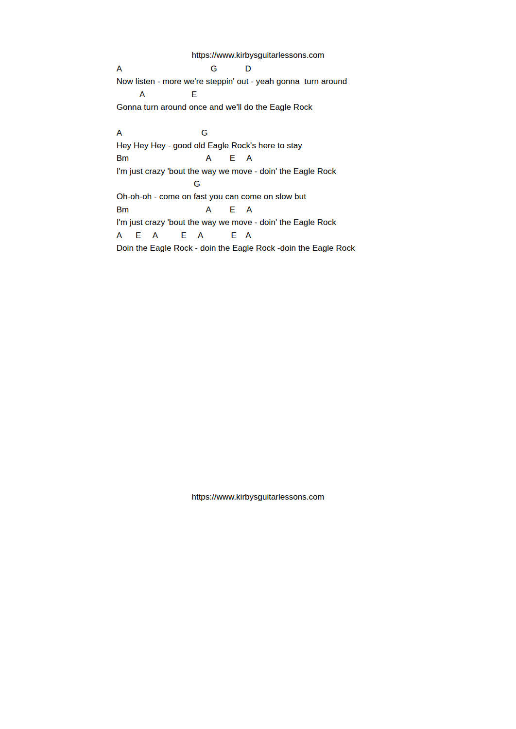https://www.kirbysguitarlessons.com
A                                      G            D
Now listen - more we're steppin' out - yeah gonna  turn around
          A                    E
Gonna turn around once and we'll do the Eagle Rock

A                                  G
Hey Hey Hey - good old Eagle Rock's here to stay
Bm                                 A        E     A
I'm just crazy 'bout the way we move - doin' the Eagle Rock
                                 G
Oh-oh-oh - come on fast you can come on slow but
Bm                                 A        E     A
I'm just crazy 'bout the way we move - doin' the Eagle Rock
A      E     A          E     A            E    A
Doin the Eagle Rock - doin the Eagle Rock -doin the Eagle Rock
https://www.kirbysguitarlessons.com